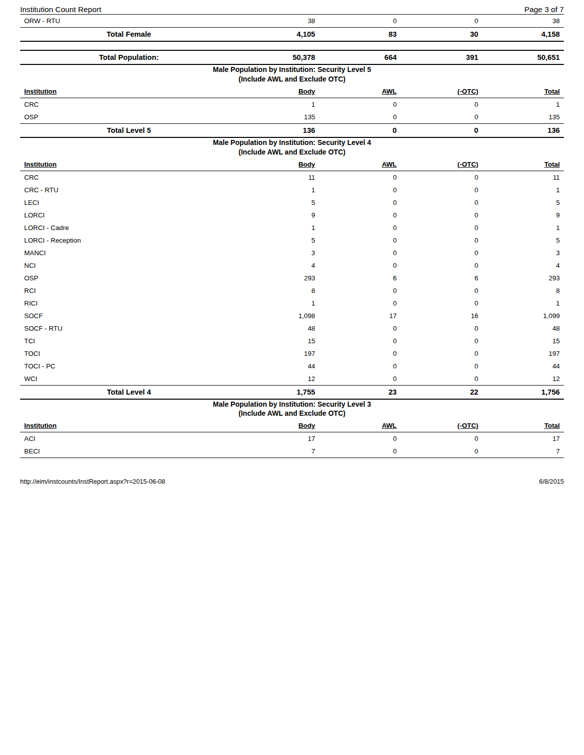Institution Count Report Page 3 of 7
| ORW - RTU | 38 | 0 | 0 | 38 |
| Total Female | 4,105 | 83 | 30 | 4,158 |
| Total Population: | 50,378 | 664 | 391 | 50,651 |
Male Population by Institution: Security Level 5 (Include AWL and Exclude OTC)
| Institution | Body | AWL | (-OTC) | Total |
| --- | --- | --- | --- | --- |
| CRC | 1 | 0 | 0 | 1 |
| OSP | 135 | 0 | 0 | 135 |
| Total Level 5 | 136 | 0 | 0 | 136 |
Male Population by Institution: Security Level 4 (Include AWL and Exclude OTC)
| Institution | Body | AWL | (-OTC) | Total |
| --- | --- | --- | --- | --- |
| CRC | 11 | 0 | 0 | 11 |
| CRC - RTU | 1 | 0 | 0 | 1 |
| LECI | 5 | 0 | 0 | 5 |
| LORCI | 9 | 0 | 0 | 9 |
| LORCI - Cadre | 1 | 0 | 0 | 1 |
| LORCI - Reception | 5 | 0 | 0 | 5 |
| MANCI | 3 | 0 | 0 | 3 |
| NCI | 4 | 0 | 0 | 4 |
| OSP | 293 | 6 | 6 | 293 |
| RCI | 8 | 0 | 0 | 8 |
| RICI | 1 | 0 | 0 | 1 |
| SOCF | 1,098 | 17 | 16 | 1,099 |
| SOCF - RTU | 48 | 0 | 0 | 48 |
| TCI | 15 | 0 | 0 | 15 |
| TOCI | 197 | 0 | 0 | 197 |
| TOCI - PC | 44 | 0 | 0 | 44 |
| WCI | 12 | 0 | 0 | 12 |
| Total Level 4 | 1,755 | 23 | 22 | 1,756 |
Male Population by Institution: Security Level 3 (Include AWL and Exclude OTC)
| Institution | Body | AWL | (-OTC) | Total |
| --- | --- | --- | --- | --- |
| ACI | 17 | 0 | 0 | 17 |
| BECI | 7 | 0 | 0 | 7 |
http://eim/instcounts/InstReport.aspx?r=2015-06-08 6/8/2015